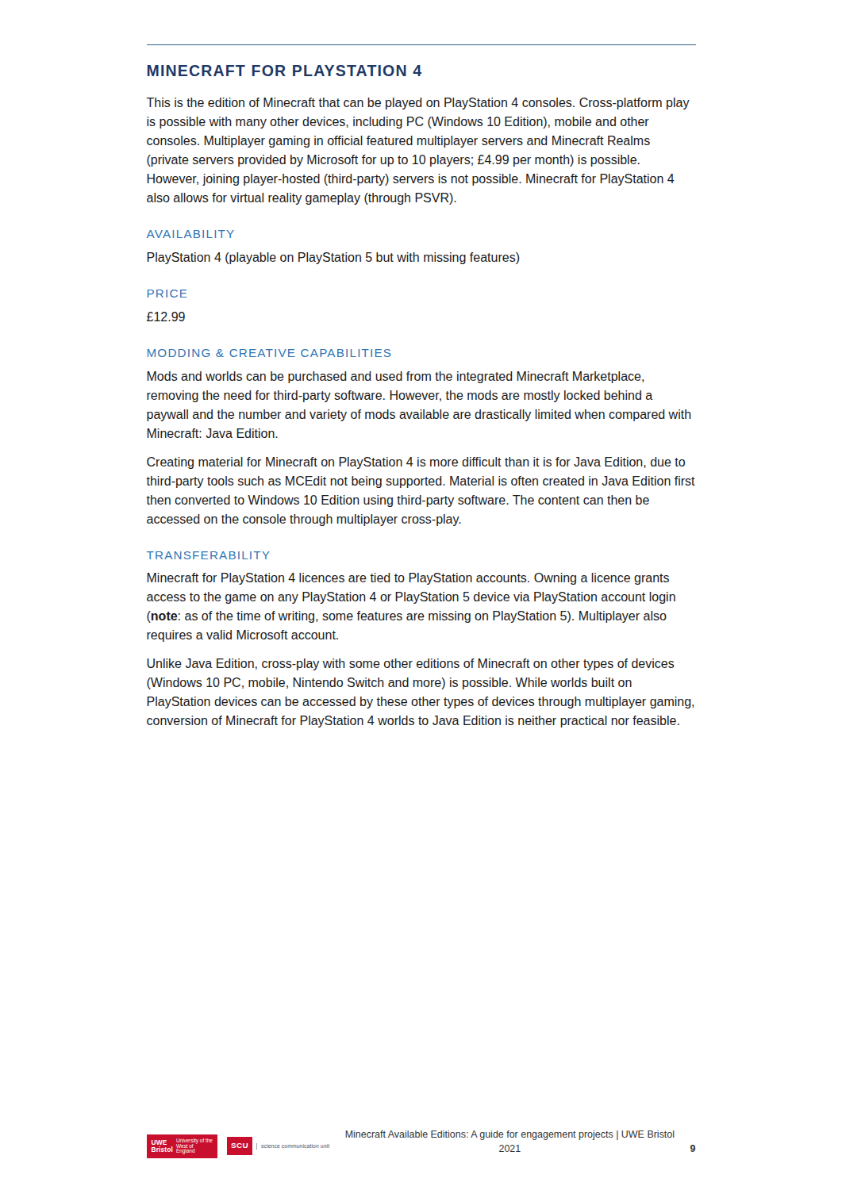Minecraft for PlayStation 4
This is the edition of Minecraft that can be played on PlayStation 4 consoles. Cross-platform play is possible with many other devices, including PC (Windows 10 Edition), mobile and other consoles. Multiplayer gaming in official featured multiplayer servers and Minecraft Realms (private servers provided by Microsoft for up to 10 players; £4.99 per month) is possible. However, joining player-hosted (third-party) servers is not possible. Minecraft for PlayStation 4 also allows for virtual reality gameplay (through PSVR).
Availability
PlayStation 4 (playable on PlayStation 5 but with missing features)
Price
£12.99
Modding & Creative Capabilities
Mods and worlds can be purchased and used from the integrated Minecraft Marketplace, removing the need for third-party software. However, the mods are mostly locked behind a paywall and the number and variety of mods available are drastically limited when compared with Minecraft: Java Edition.
Creating material for Minecraft on PlayStation 4 is more difficult than it is for Java Edition, due to third-party tools such as MCEdit not being supported. Material is often created in Java Edition first then converted to Windows 10 Edition using third-party software. The content can then be accessed on the console through multiplayer cross-play.
Transferability
Minecraft for PlayStation 4 licences are tied to PlayStation accounts. Owning a licence grants access to the game on any PlayStation 4 or PlayStation 5 device via PlayStation account login (note: as of the time of writing, some features are missing on PlayStation 5). Multiplayer also requires a valid Microsoft account.
Unlike Java Edition, cross-play with some other editions of Minecraft on other types of devices (Windows 10 PC, mobile, Nintendo Switch and more) is possible. While worlds built on PlayStation devices can be accessed by these other types of devices through multiplayer gaming, conversion of Minecraft for PlayStation 4 worlds to Java Edition is neither practical nor feasible.
UWE
Bristol University of the West of England SCU science communication unit
Minecraft Available Editions: A guide for engagement projects | UWE Bristol 2021
9